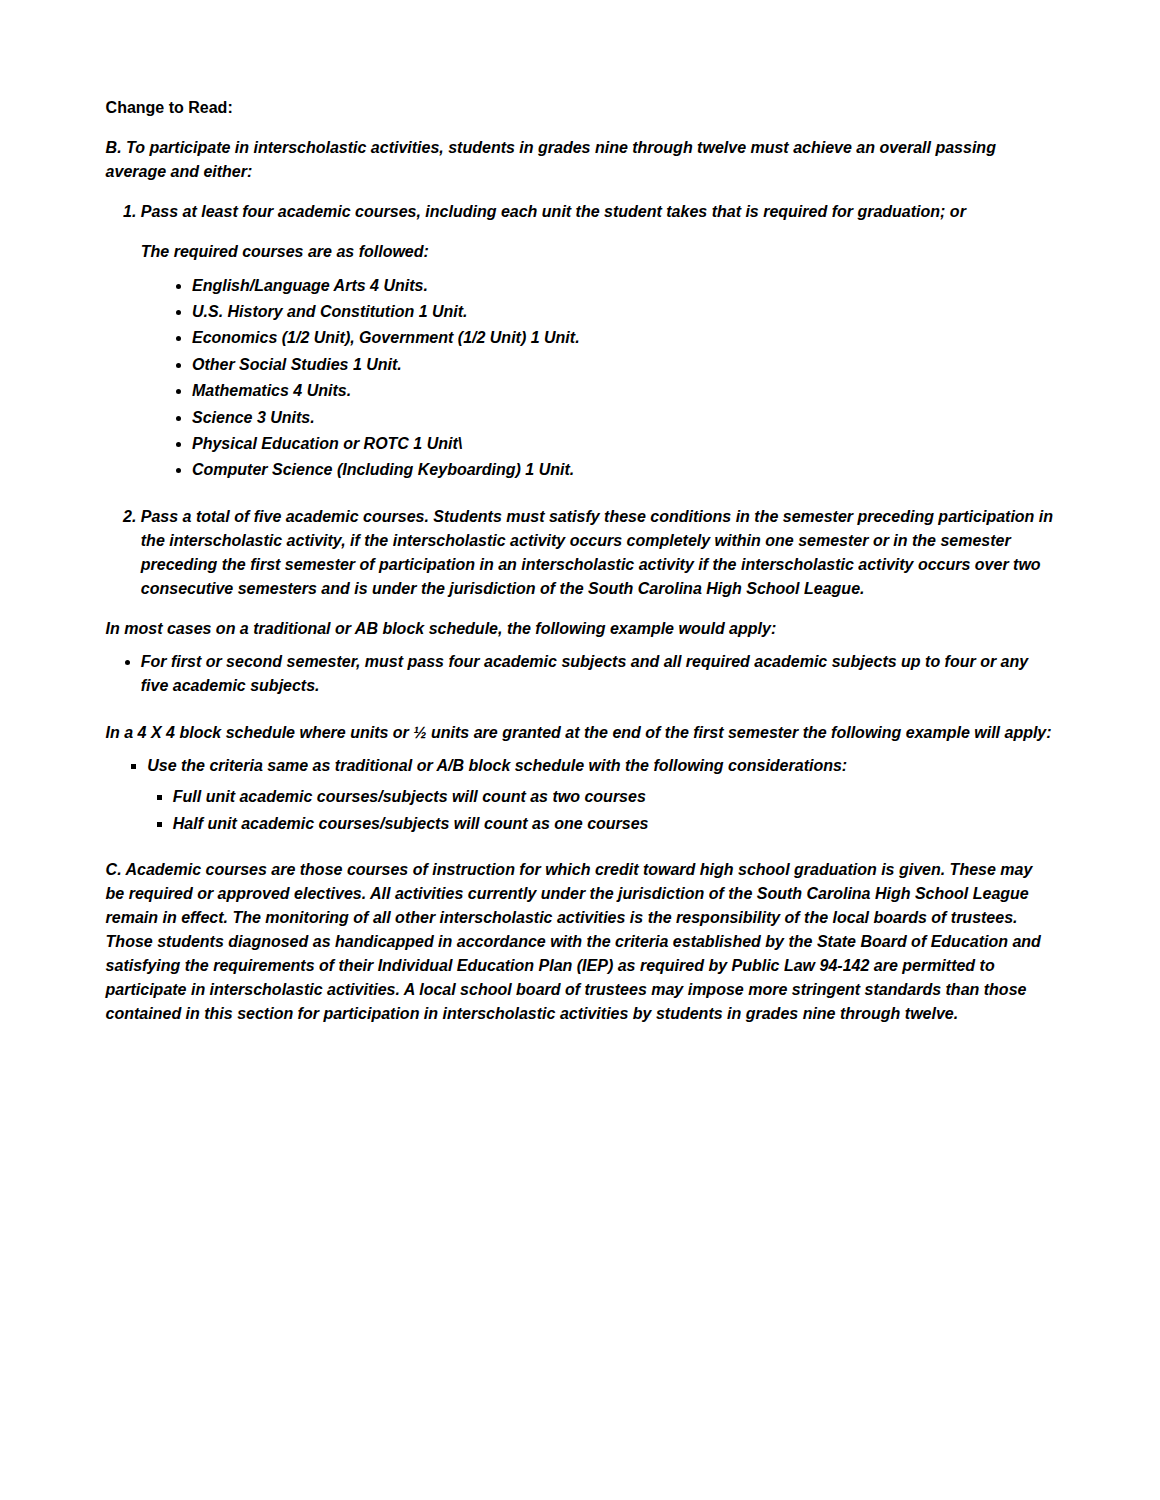Change to Read:
B. To participate in interscholastic activities, students in grades nine through twelve must achieve an overall passing average and either:
Pass at least four academic courses, including each unit the student takes that is required for graduation; or
The required courses are as followed:
English/Language Arts 4 Units.
U.S. History and Constitution 1 Unit.
Economics (1/2 Unit), Government (1/2 Unit) 1 Unit.
Other Social Studies 1 Unit.
Mathematics 4 Units.
Science 3 Units.
Physical Education or ROTC 1 Unit\
Computer Science (Including Keyboarding) 1 Unit.
Pass a total of five academic courses. Students must satisfy these conditions in the semester preceding participation in the interscholastic activity, if the interscholastic activity occurs completely within one semester or in the semester preceding the first semester of participation in an interscholastic activity if the interscholastic activity occurs over two consecutive semesters and is under the jurisdiction of the South Carolina High School League.
In most cases on a traditional or AB block schedule, the following example would apply:
For first or second semester, must pass four academic subjects and all required academic subjects up to four or any five academic subjects.
In a 4 X 4 block schedule where units or ½ units are granted at the end of the first semester the following example will apply:
Use the criteria same as traditional or A/B block schedule with the following considerations:
Full unit academic courses/subjects will count as two courses
Half unit academic courses/subjects will count as one courses
C. Academic courses are those courses of instruction for which credit toward high school graduation is given. These may be required or approved electives. All activities currently under the jurisdiction of the South Carolina High School League remain in effect. The monitoring of all other interscholastic activities is the responsibility of the local boards of trustees. Those students diagnosed as handicapped in accordance with the criteria established by the State Board of Education and satisfying the requirements of their Individual Education Plan (IEP) as required by Public Law 94-142 are permitted to participate in interscholastic activities. A local school board of trustees may impose more stringent standards than those contained in this section for participation in interscholastic activities by students in grades nine through twelve.